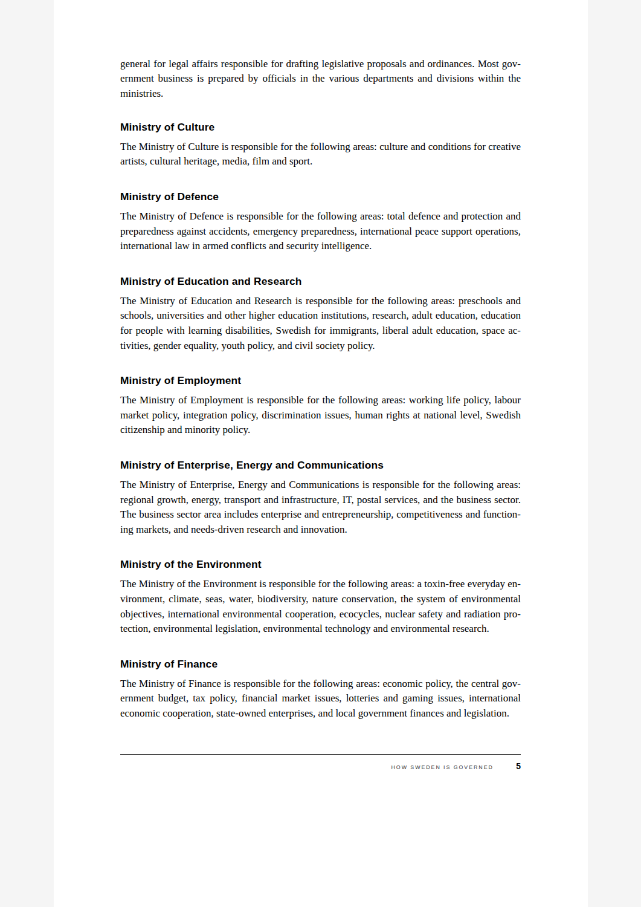general for legal affairs responsible for drafting legislative proposals and ordinances. Most government business is prepared by officials in the various departments and divisions within the ministries.
Ministry of Culture
The Ministry of Culture is responsible for the following areas: culture and conditions for creative artists, cultural heritage, media, film and sport.
Ministry of Defence
The Ministry of Defence is responsible for the following areas: total defence and protection and preparedness against accidents, emergency preparedness, international peace support operations, international law in armed conflicts and security intelligence.
Ministry of Education and Research
The Ministry of Education and Research is responsible for the following areas: preschools and schools, universities and other higher education institutions, research, adult education, education for people with learning disabilities, Swedish for immigrants, liberal adult education, space activities, gender equality, youth policy, and civil society policy.
Ministry of Employment
The Ministry of Employment is responsible for the following areas: working life policy, labour market policy, integration policy, discrimination issues, human rights at national level, Swedish citizenship and minority policy.
Ministry of Enterprise, Energy and Communications
The Ministry of Enterprise, Energy and Communications is responsible for the following areas: regional growth, energy, transport and infrastructure, IT, postal services, and the business sector. The business sector area includes enterprise and entrepreneurship, competitiveness and functioning markets, and needs-driven research and innovation.
Ministry of the Environment
The Ministry of the Environment is responsible for the following areas: a toxin-free everyday environment, climate, seas, water, biodiversity, nature conservation, the system of environmental objectives, international environmental cooperation, ecocycles, nuclear safety and radiation protection, environmental legislation, environmental technology and environmental research.
Ministry of Finance
The Ministry of Finance is responsible for the following areas: economic policy, the central government budget, tax policy, financial market issues, lotteries and gaming issues, international economic cooperation, state-owned enterprises, and local government finances and legislation.
How Sweden is Governed 5